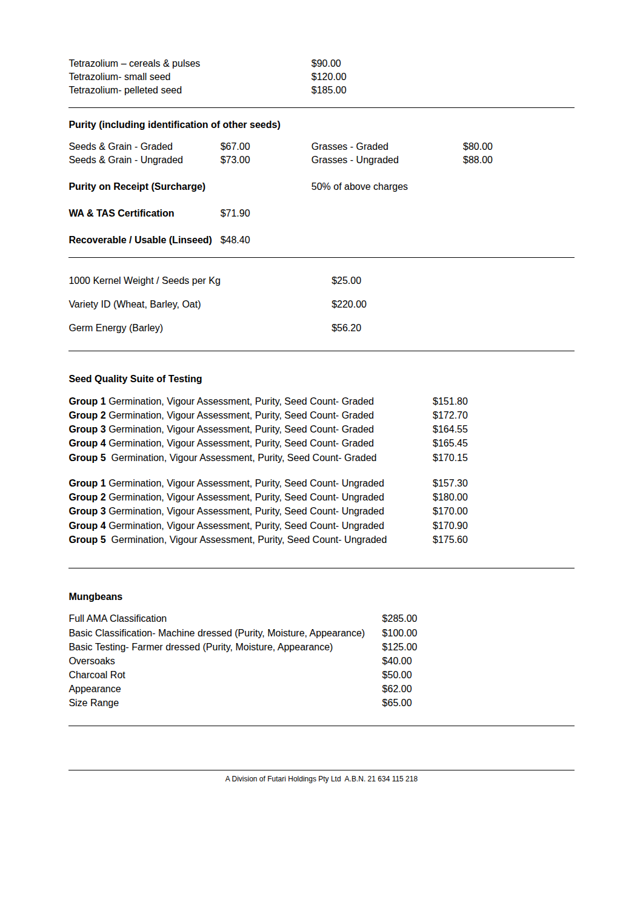| Tetrazolium – cereals & pulses | $90.00 | | |
| Tetrazolium- small seed | $120.00 | | |
| Tetrazolium- pelleted seed | $185.00 | | |
Purity (including identification of other seeds)
| Seeds & Grain - Graded | $67.00 | Grasses - Graded | $80.00 |
| Seeds & Grain - Ungraded | $73.00 | Grasses - Ungraded | $88.00 |
Purity on Receipt (Surcharge)
50% of above charges
WA & TAS Certification
$71.90
Recoverable / Usable (Linseed)
$48.40
| 1000 Kernel Weight / Seeds per Kg | $25.00 |
| Variety ID (Wheat, Barley, Oat) | $220.00 |
| Germ Energy (Barley) | $56.20 |
Seed Quality Suite of Testing
| Group 1 Germination, Vigour Assessment, Purity, Seed Count- Graded | $151.80 |
| Group 2 Germination, Vigour Assessment, Purity, Seed Count- Graded | $172.70 |
| Group 3 Germination, Vigour Assessment, Purity, Seed Count- Graded | $164.55 |
| Group 4 Germination, Vigour Assessment, Purity, Seed Count- Graded | $165.45 |
| Group 5 Germination, Vigour Assessment, Purity, Seed Count- Graded | $170.15 |
| Group 1 Germination, Vigour Assessment, Purity, Seed Count- Ungraded | $157.30 |
| Group 2 Germination, Vigour Assessment, Purity, Seed Count- Ungraded | $180.00 |
| Group 3 Germination, Vigour Assessment, Purity, Seed Count- Ungraded | $170.00 |
| Group 4 Germination, Vigour Assessment, Purity, Seed Count- Ungraded | $170.90 |
| Group 5 Germination, Vigour Assessment, Purity, Seed Count- Ungraded | $175.60 |
Mungbeans
| Full AMA Classification | $285.00 |
| Basic Classification- Machine dressed (Purity, Moisture, Appearance) | $100.00 |
| Basic Testing- Farmer dressed (Purity, Moisture, Appearance) | $125.00 |
| Oversoaks | $40.00 |
| Charcoal Rot | $50.00 |
| Appearance | $62.00 |
| Size Range | $65.00 |
A Division of Futari Holdings Pty Ltd A.B.N. 21 634 115 218